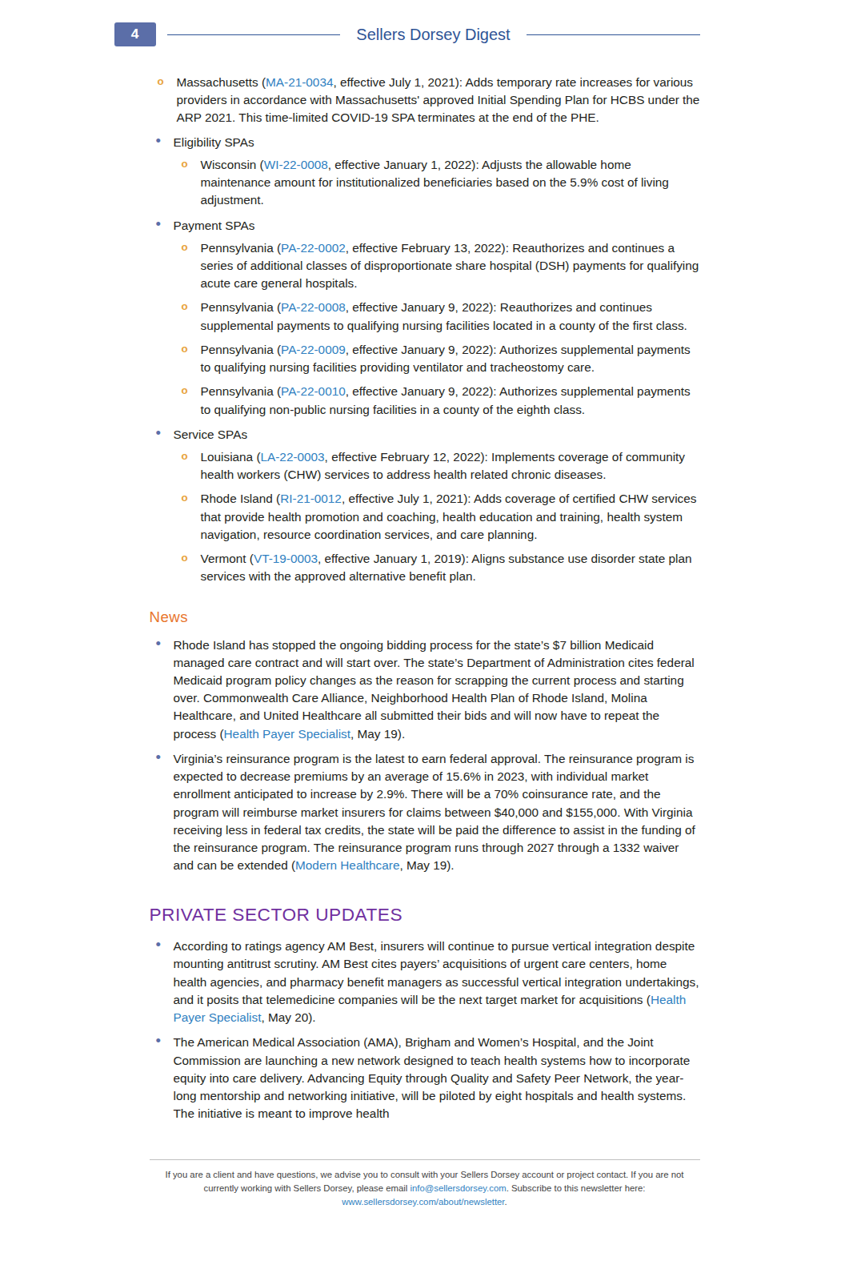4
Sellers Dorsey Digest
Massachusetts (MA-21-0034, effective July 1, 2021): Adds temporary rate increases for various providers in accordance with Massachusetts' approved Initial Spending Plan for HCBS under the ARP 2021. This time-limited COVID-19 SPA terminates at the end of the PHE.
Eligibility SPAs
Wisconsin (WI-22-0008, effective January 1, 2022): Adjusts the allowable home maintenance amount for institutionalized beneficiaries based on the 5.9% cost of living adjustment.
Payment SPAs
Pennsylvania (PA-22-0002, effective February 13, 2022): Reauthorizes and continues a series of additional classes of disproportionate share hospital (DSH) payments for qualifying acute care general hospitals.
Pennsylvania (PA-22-0008, effective January 9, 2022): Reauthorizes and continues supplemental payments to qualifying nursing facilities located in a county of the first class.
Pennsylvania (PA-22-0009, effective January 9, 2022): Authorizes supplemental payments to qualifying nursing facilities providing ventilator and tracheostomy care.
Pennsylvania (PA-22-0010, effective January 9, 2022): Authorizes supplemental payments to qualifying non-public nursing facilities in a county of the eighth class.
Service SPAs
Louisiana (LA-22-0003, effective February 12, 2022): Implements coverage of community health workers (CHW) services to address health related chronic diseases.
Rhode Island (RI-21-0012, effective July 1, 2021): Adds coverage of certified CHW services that provide health promotion and coaching, health education and training, health system navigation, resource coordination services, and care planning.
Vermont (VT-19-0003, effective January 1, 2019): Aligns substance use disorder state plan services with the approved alternative benefit plan.
News
Rhode Island has stopped the ongoing bidding process for the state’s $7 billion Medicaid managed care contract and will start over. The state’s Department of Administration cites federal Medicaid program policy changes as the reason for scrapping the current process and starting over. Commonwealth Care Alliance, Neighborhood Health Plan of Rhode Island, Molina Healthcare, and United Healthcare all submitted their bids and will now have to repeat the process (Health Payer Specialist, May 19).
Virginia’s reinsurance program is the latest to earn federal approval. The reinsurance program is expected to decrease premiums by an average of 15.6% in 2023, with individual market enrollment anticipated to increase by 2.9%. There will be a 70% coinsurance rate, and the program will reimburse market insurers for claims between $40,000 and $155,000. With Virginia receiving less in federal tax credits, the state will be paid the difference to assist in the funding of the reinsurance program. The reinsurance program runs through 2027 through a 1332 waiver and can be extended (Modern Healthcare, May 19).
PRIVATE SECTOR UPDATES
According to ratings agency AM Best, insurers will continue to pursue vertical integration despite mounting antitrust scrutiny. AM Best cites payers’ acquisitions of urgent care centers, home health agencies, and pharmacy benefit managers as successful vertical integration undertakings, and it posits that telemedicine companies will be the next target market for acquisitions (Health Payer Specialist, May 20).
The American Medical Association (AMA), Brigham and Women’s Hospital, and the Joint Commission are launching a new network designed to teach health systems how to incorporate equity into care delivery. Advancing Equity through Quality and Safety Peer Network, the year-long mentorship and networking initiative, will be piloted by eight hospitals and health systems. The initiative is meant to improve health
If you are a client and have questions, we advise you to consult with your Sellers Dorsey account or project contact. If you are not currently working with Sellers Dorsey, please email info@sellersdorsey.com. Subscribe to this newsletter here: www.sellersdorsey.com/about/newsletter.